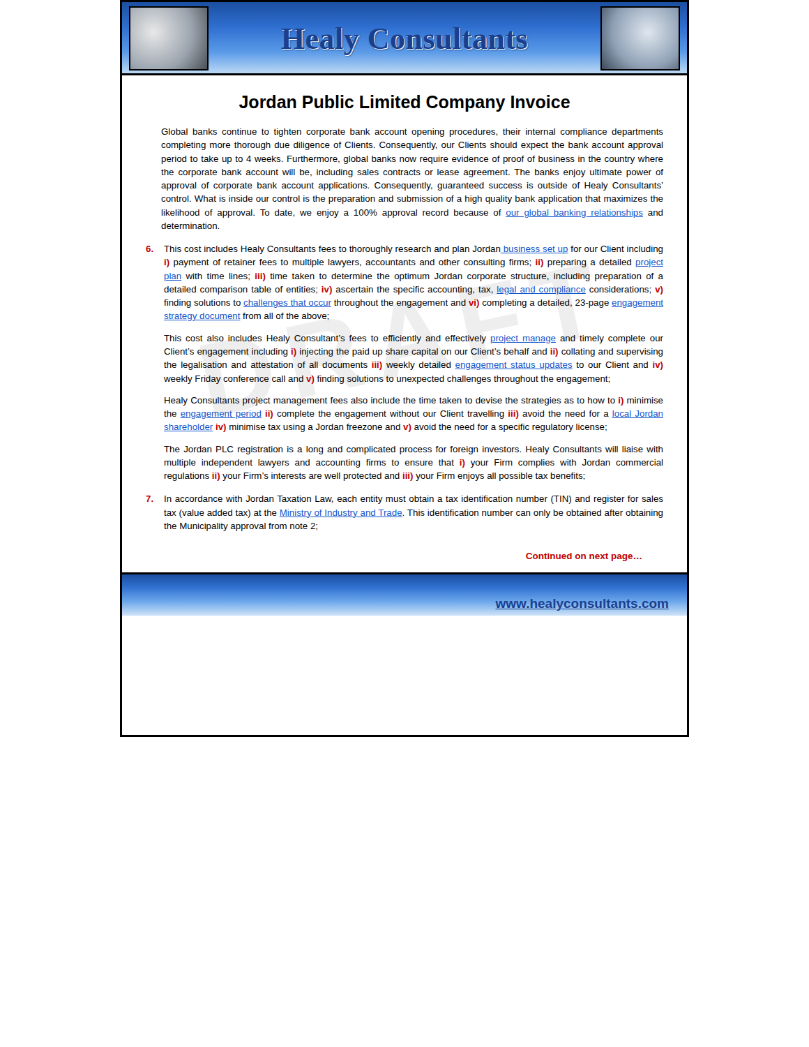Healy Consultants
DRAFT
Jordan Public Limited Company Invoice
Global banks continue to tighten corporate bank account opening procedures, their internal compliance departments completing more thorough due diligence of Clients. Consequently, our Clients should expect the bank account approval period to take up to 4 weeks. Furthermore, global banks now require evidence of proof of business in the country where the corporate bank account will be, including sales contracts or lease agreement. The banks enjoy ultimate power of approval of corporate bank account applications. Consequently, guaranteed success is outside of Healy Consultants’ control. What is inside our control is the preparation and submission of a high quality bank application that maximizes the likelihood of approval. To date, we enjoy a 100% approval record because of our global banking relationships and determination.
6.
This cost includes Healy Consultants fees to thoroughly research and plan Jordan business set up for our Client including i) payment of retainer fees to multiple lawyers, accountants and other consulting firms; ii) preparing a detailed project plan with time lines; iii) time taken to determine the optimum Jordan corporate structure, including preparation of a detailed comparison table of entities; iv) ascertain the specific accounting, tax, legal and compliance considerations; v) finding solutions to challenges that occur throughout the engagement and vi) completing a detailed, 23-page engagement strategy document from all of the above;
This cost also includes Healy Consultant’s fees to efficiently and effectively project manage and timely complete our Client’s engagement including i) injecting the paid up share capital on our Client’s behalf and ii) collating and supervising the legalisation and attestation of all documents iii) weekly detailed engagement status updates to our Client and iv) weekly Friday conference call and v) finding solutions to unexpected challenges throughout the engagement;
Healy Consultants project management fees also include the time taken to devise the strategies as to how to i) minimise the engagement period ii) complete the engagement without our Client travelling iii) avoid the need for a local Jordan shareholder iv) minimise tax using a Jordan freezone and v) avoid the need for a specific regulatory license;
The Jordan PLC registration is a long and complicated process for foreign investors. Healy Consultants will liaise with multiple independent lawyers and accounting firms to ensure that i) your Firm complies with Jordan commercial regulations ii) your Firm’s interests are well protected and iii) your Firm enjoys all possible tax benefits;
7.
In accordance with Jordan Taxation Law, each entity must obtain a tax identification number (TIN) and register for sales tax (value added tax) at the Ministry of Industry and Trade. This identification number can only be obtained after obtaining the Municipality approval from note 2;
Continued on next page…
www.healyconsultants.com